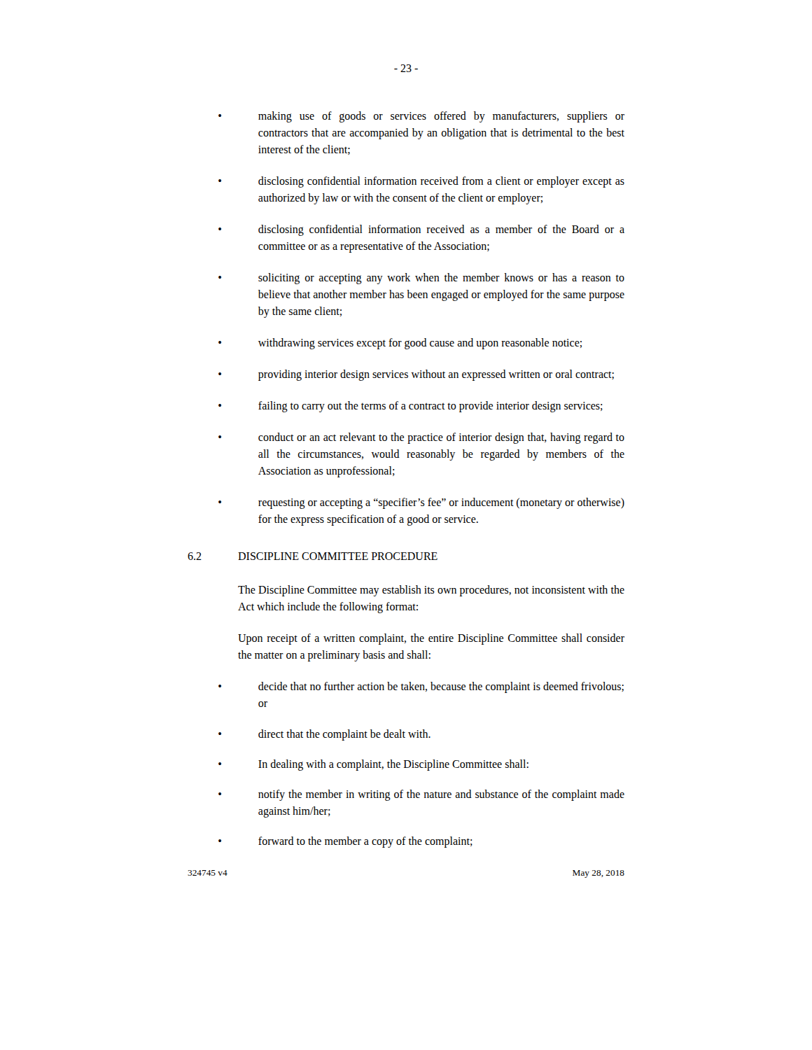- 23 -
making use of goods or services offered by manufacturers, suppliers or contractors that are accompanied by an obligation that is detrimental to the best interest of the client;
disclosing confidential information received from a client or employer except as authorized by law or with the consent of the client or employer;
disclosing confidential information received as a member of the Board or a committee or as a representative of the Association;
soliciting or accepting any work when the member knows or has a reason to believe that another member has been engaged or employed for the same purpose by the same client;
withdrawing services except for good cause and upon reasonable notice;
providing interior design services without an expressed written or oral contract;
failing to carry out the terms of a contract to provide interior design services;
conduct or an act relevant to the practice of interior design that, having regard to all the circumstances, would reasonably be regarded by members of the Association as unprofessional;
requesting or accepting a “specifier’s fee” or inducement (monetary or otherwise) for the express specification of a good or service.
6.2 Discipline Committee Procedure
The Discipline Committee may establish its own procedures, not inconsistent with the Act which include the following format:
Upon receipt of a written complaint, the entire Discipline Committee shall consider the matter on a preliminary basis and shall:
decide that no further action be taken, because the complaint is deemed frivolous; or
direct that the complaint be dealt with.
In dealing with a complaint, the Discipline Committee shall:
notify the member in writing of the nature and substance of the complaint made against him/her;
forward to the member a copy of the complaint;
324745 v4 May 28, 2018